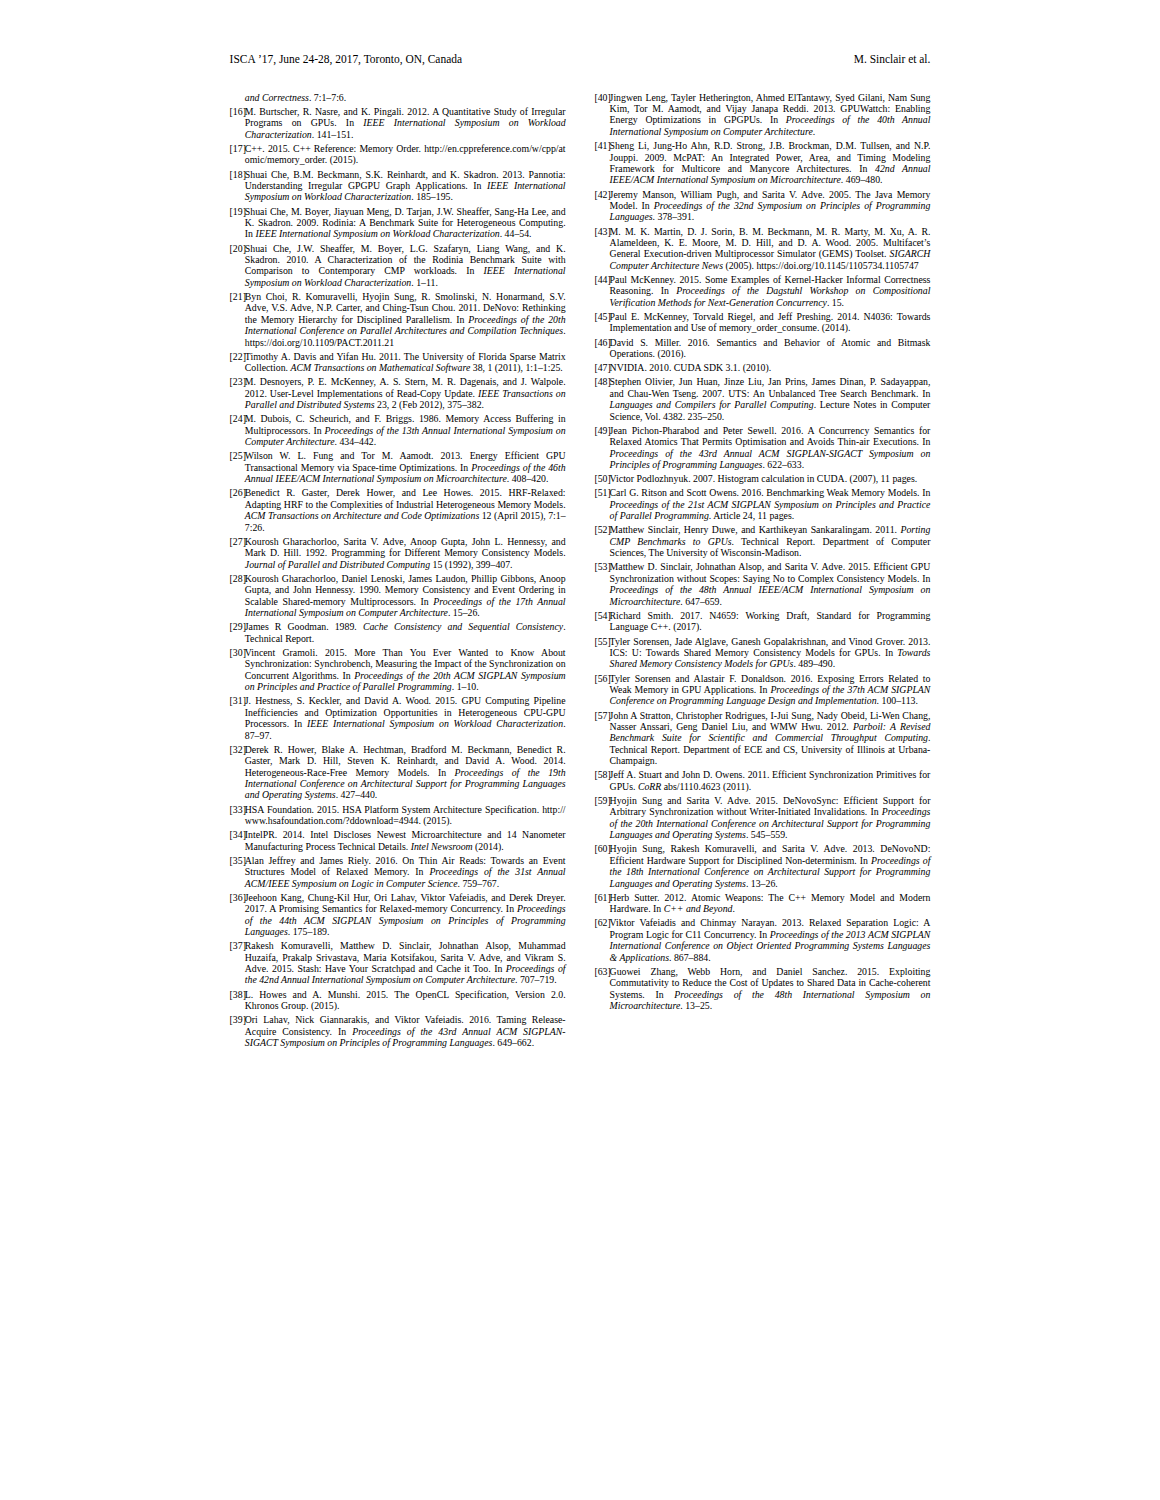ISCA ’17, June 24-28, 2017, Toronto, ON, Canada
M. Sinclair et al.
and Correctness. 7:1–7:6.
[16] M. Burtscher, R. Nasre, and K. Pingali. 2012. A Quantitative Study of Irregular Programs on GPUs. In IEEE International Symposium on Workload Characterization. 141–151.
[17] C++. 2015. C++ Reference: Memory Order. http://en.cppreference.com/w/cpp/atomic/memory_order. (2015).
[18] Shuai Che, B.M. Beckmann, S.K. Reinhardt, and K. Skadron. 2013. Pannotia: Understanding Irregular GPGPU Graph Applications. In IEEE International Symposium on Workload Characterization. 185–195.
[19] Shuai Che, M. Boyer, Jiayuan Meng, D. Tarjan, J.W. Sheaffer, Sang-Ha Lee, and K. Skadron. 2009. Rodinia: A Benchmark Suite for Heterogeneous Computing. In IEEE International Symposium on Workload Characterization. 44–54.
[20] Shuai Che, J.W. Sheaffer, M. Boyer, L.G. Szafaryn, Liang Wang, and K. Skadron. 2010. A Characterization of the Rodinia Benchmark Suite with Comparison to Contemporary CMP workloads. In IEEE International Symposium on Workload Characterization. 1–11.
[21] Byn Choi, R. Komuravelli, Hyojin Sung, R. Smolinski, N. Honarmand, S.V. Adve, V.S. Adve, N.P. Carter, and Ching-Tsun Chou. 2011. DeNovo: Rethinking the Memory Hierarchy for Disciplined Parallelism. In Proceedings of the 20th International Conference on Parallel Architectures and Compilation Techniques. https://doi.org/10.1109/PACT.2011.21
[22] Timothy A. Davis and Yifan Hu. 2011. The University of Florida Sparse Matrix Collection. ACM Transactions on Mathematical Software 38, 1 (2011), 1:1–1:25.
[23] M. Desnoyers, P. E. McKenney, A. S. Stern, M. R. Dagenais, and J. Walpole. 2012. User-Level Implementations of Read-Copy Update. IEEE Transactions on Parallel and Distributed Systems 23, 2 (Feb 2012), 375–382.
[24] M. Dubois, C. Scheurich, and F. Briggs. 1986. Memory Access Buffering in Multiprocessors. In Proceedings of the 13th Annual International Symposium on Computer Architecture. 434–442.
[25] Wilson W. L. Fung and Tor M. Aamodt. 2013. Energy Efficient GPU Transactional Memory via Space-time Optimizations. In Proceedings of the 46th Annual IEEE/ACM International Symposium on Microarchitecture. 408–420.
[26] Benedict R. Gaster, Derek Hower, and Lee Howes. 2015. HRF-Relaxed: Adapting HRF to the Complexities of Industrial Heterogeneous Memory Models. ACM Transactions on Architecture and Code Optimizations 12 (April 2015), 7:1–7:26.
[27] Kourosh Gharachorloo, Sarita V. Adve, Anoop Gupta, John L. Hennessy, and Mark D. Hill. 1992. Programming for Different Memory Consistency Models. Journal of Parallel and Distributed Computing 15 (1992), 399–407.
[28] Kourosh Gharachorloo, Daniel Lenoski, James Laudon, Phillip Gibbons, Anoop Gupta, and John Hennessy. 1990. Memory Consistency and Event Ordering in Scalable Shared-memory Multiprocessors. In Proceedings of the 17th Annual International Symposium on Computer Architecture. 15–26.
[29] James R Goodman. 1989. Cache Consistency and Sequential Consistency. Technical Report.
[30] Vincent Gramoli. 2015. More Than You Ever Wanted to Know About Synchronization: Synchrobench, Measuring the Impact of the Synchronization on Concurrent Algorithms. In Proceedings of the 20th ACM SIGPLAN Symposium on Principles and Practice of Parallel Programming. 1–10.
[31] J. Hestness, S. Keckler, and David A. Wood. 2015. GPU Computing Pipeline Inefficiencies and Optimization Opportunities in Heterogeneous CPU-GPU Processors. In IEEE International Symposium on Workload Characterization. 87–97.
[32] Derek R. Hower, Blake A. Hechtman, Bradford M. Beckmann, Benedict R. Gaster, Mark D. Hill, Steven K. Reinhardt, and David A. Wood. 2014. Heterogeneous-Race-Free Memory Models. In Proceedings of the 19th International Conference on Architectural Support for Programming Languages and Operating Systems. 427–440.
[33] HSA Foundation. 2015. HSA Platform System Architecture Specification. http://www.hsafoundation.com/?ddownload=4944. (2015).
[34] IntelPR. 2014. Intel Discloses Newest Microarchitecture and 14 Nanometer Manufacturing Process Technical Details. Intel Newsroom (2014).
[35] Alan Jeffrey and James Riely. 2016. On Thin Air Reads: Towards an Event Structures Model of Relaxed Memory. In Proceedings of the 31st Annual ACM/IEEE Symposium on Logic in Computer Science. 759–767.
[36] Jeehoon Kang, Chung-Kil Hur, Ori Lahav, Viktor Vafeiadis, and Derek Dreyer. 2017. A Promising Semantics for Relaxed-memory Concurrency. In Proceedings of the 44th ACM SIGPLAN Symposium on Principles of Programming Languages. 175–189.
[37] Rakesh Komuravelli, Matthew D. Sinclair, Johnathan Alsop, Muhammad Huzaifa, Prakalp Srivastava, Maria Kotsifakou, Sarita V. Adve, and Vikram S. Adve. 2015. Stash: Have Your Scratchpad and Cache it Too. In Proceedings of the 42nd Annual International Symposium on Computer Architecture. 707–719.
[38] L. Howes and A. Munshi. 2015. The OpenCL Specification, Version 2.0. Khronos Group. (2015).
[39] Ori Lahav, Nick Giannarakis, and Viktor Vafeiadis. 2016. Taming Release-Acquire Consistency. In Proceedings of the 43rd Annual ACM SIGPLAN-SIGACT Symposium on Principles of Programming Languages. 649–662.
[40] Jingwen Leng, Tayler Hetherington, Ahmed ElTantawy, Syed Gilani, Nam Sung Kim, Tor M. Aamodt, and Vijay Janapa Reddi. 2013. GPUWattch: Enabling Energy Optimizations in GPGPUs. In Proceedings of the 40th Annual International Symposium on Computer Architecture.
[41] Sheng Li, Jung-Ho Ahn, R.D. Strong, J.B. Brockman, D.M. Tullsen, and N.P. Jouppi. 2009. McPAT: An Integrated Power, Area, and Timing Modeling Framework for Multicore and Manycore Architectures. In 42nd Annual IEEE/ACM International Symposium on Microarchitecture. 469–480.
[42] Jeremy Manson, William Pugh, and Sarita V. Adve. 2005. The Java Memory Model. In Proceedings of the 32nd Symposium on Principles of Programming Languages. 378–391.
[43] M. M. K. Martin, D. J. Sorin, B. M. Beckmann, M. R. Marty, M. Xu, A. R. Alameldeen, K. E. Moore, M. D. Hill, and D. A. Wood. 2005. Multifacet’s General Execution-driven Multiprocessor Simulator (GEMS) Toolset. SIGARCH Computer Architecture News (2005). https://doi.org/10.1145/1105734.1105747
[44] Paul McKenney. 2015. Some Examples of Kernel-Hacker Informal Correctness Reasoning. In Proceedings of the Dagstuhl Workshop on Compositional Verification Methods for Next-Generation Concurrency. 15.
[45] Paul E. McKenney, Torvald Riegel, and Jeff Preshing. 2014. N4036: Towards Implementation and Use of memory_order_consume. (2014).
[46] David S. Miller. 2016. Semantics and Behavior of Atomic and Bitmask Operations. (2016).
[47] NVIDIA. 2010. CUDA SDK 3.1. (2010).
[48] Stephen Olivier, Jun Huan, Jinze Liu, Jan Prins, James Dinan, P. Sadayappan, and Chau-Wen Tseng. 2007. UTS: An Unbalanced Tree Search Benchmark. In Languages and Compilers for Parallel Computing. Lecture Notes in Computer Science, Vol. 4382. 235–250.
[49] Jean Pichon-Pharabod and Peter Sewell. 2016. A Concurrency Semantics for Relaxed Atomics That Permits Optimisation and Avoids Thin-air Executions. In Proceedings of the 43rd Annual ACM SIGPLAN-SIGACT Symposium on Principles of Programming Languages. 622–633.
[50] Victor Podlozhnyuk. 2007. Histogram calculation in CUDA. (2007), 11 pages.
[51] Carl G. Ritson and Scott Owens. 2016. Benchmarking Weak Memory Models. In Proceedings of the 21st ACM SIGPLAN Symposium on Principles and Practice of Parallel Programming. Article 24, 11 pages.
[52] Matthew Sinclair, Henry Duwe, and Karthikeyan Sankaralingam. 2011. Porting CMP Benchmarks to GPUs. Technical Report. Department of Computer Sciences, The University of Wisconsin-Madison.
[53] Matthew D. Sinclair, Johnathan Alsop, and Sarita V. Adve. 2015. Efficient GPU Synchronization without Scopes: Saying No to Complex Consistency Models. In Proceedings of the 48th Annual IEEE/ACM International Symposium on Microarchitecture. 647–659.
[54] Richard Smith. 2017. N4659: Working Draft, Standard for Programming Language C++. (2017).
[55] Tyler Sorensen, Jade Alglave, Ganesh Gopalakrishnan, and Vinod Grover. 2013. ICS: U: Towards Shared Memory Consistency Models for GPUs. In Towards Shared Memory Consistency Models for GPUs. 489–490.
[56] Tyler Sorensen and Alastair F. Donaldson. 2016. Exposing Errors Related to Weak Memory in GPU Applications. In Proceedings of the 37th ACM SIGPLAN Conference on Programming Language Design and Implementation. 100–113.
[57] John A Stratton, Christopher Rodrigues, I-Jui Sung, Nady Obeid, Li-Wen Chang, Nasser Anssari, Geng Daniel Liu, and WMW Hwu. 2012. Parboil: A Revised Benchmark Suite for Scientific and Commercial Throughput Computing. Technical Report. Department of ECE and CS, University of Illinois at Urbana-Champaign.
[58] Jeff A. Stuart and John D. Owens. 2011. Efficient Synchronization Primitives for GPUs. CoRR abs/1110.4623 (2011).
[59] Hyojin Sung and Sarita V. Adve. 2015. DeNovoSync: Efficient Support for Arbitrary Synchronization without Writer-Initiated Invalidations. In Proceedings of the 20th International Conference on Architectural Support for Programming Languages and Operating Systems. 545–559.
[60] Hyojin Sung, Rakesh Komuravelli, and Sarita V. Adve. 2013. DeNovoND: Efficient Hardware Support for Disciplined Non-determinism. In Proceedings of the 18th International Conference on Architectural Support for Programming Languages and Operating Systems. 13–26.
[61] Herb Sutter. 2012. Atomic Weapons: The C++ Memory Model and Modern Hardware. In C++ and Beyond.
[62] Viktor Vafeiadis and Chinmay Narayan. 2013. Relaxed Separation Logic: A Program Logic for C11 Concurrency. In Proceedings of the 2013 ACM SIGPLAN International Conference on Object Oriented Programming Systems Languages & Applications. 867–884.
[63] Guowei Zhang, Webb Horn, and Daniel Sanchez. 2015. Exploiting Commutativity to Reduce the Cost of Updates to Shared Data in Cache-coherent Systems. In Proceedings of the 48th International Symposium on Microarchitecture. 13–25.